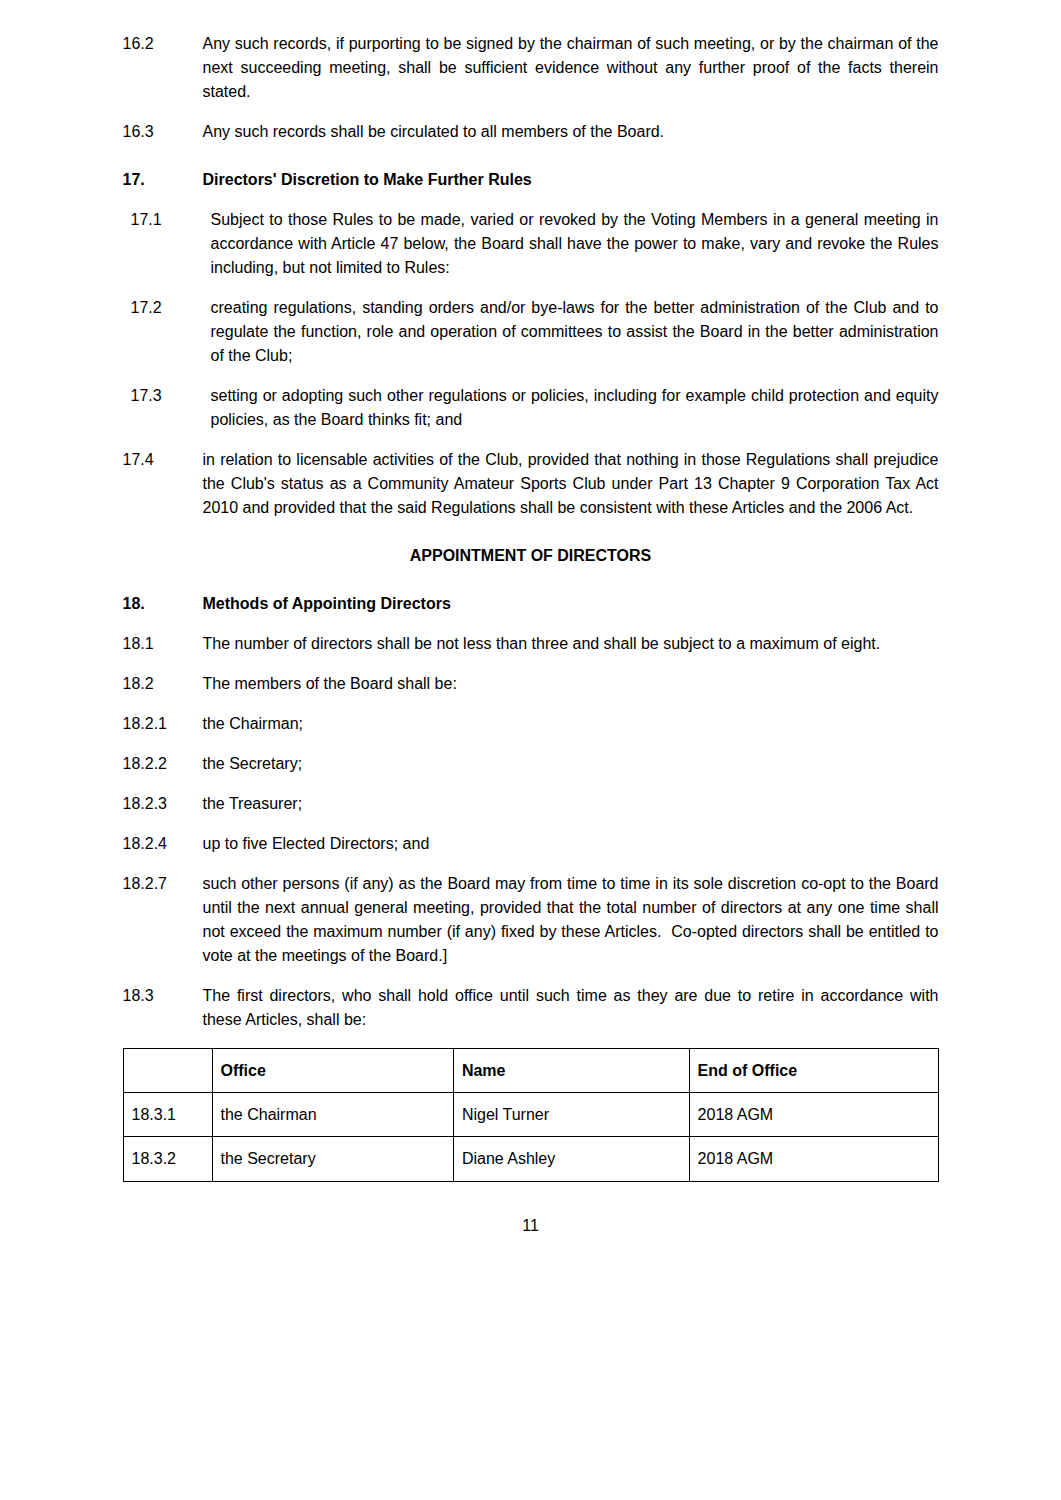16.2
Any such records, if purporting to be signed by the chairman of such meeting, or by the chairman of the next succeeding meeting, shall be sufficient evidence without any further proof of the facts therein stated.
16.3
Any such records shall be circulated to all members of the Board.
17.
Directors' Discretion to Make Further Rules
17.1
Subject to those Rules to be made, varied or revoked by the Voting Members in a general meeting in accordance with Article 47 below, the Board shall have the power to make, vary and revoke the Rules including, but not limited to Rules:
17.2
creating regulations, standing orders and/or bye-laws for the better administration of the Club and to regulate the function, role and operation of committees to assist the Board in the better administration of the Club;
17.3
setting or adopting such other regulations or policies, including for example child protection and equity policies, as the Board thinks fit; and
17.4
in relation to licensable activities of the Club, provided that nothing in those Regulations shall prejudice the Club's status as a Community Amateur Sports Club under Part 13 Chapter 9 Corporation Tax Act 2010 and provided that the said Regulations shall be consistent with these Articles and the 2006 Act.
APPOINTMENT OF DIRECTORS
18.
Methods of Appointing Directors
18.1
The number of directors shall be not less than three and shall be subject to a maximum of eight.
18.2
The members of the Board shall be:
18.2.1
the Chairman;
18.2.2
the Secretary;
18.2.3
the Treasurer;
18.2.4
up to five Elected Directors; and
18.2.7
such other persons (if any) as the Board may from time to time in its sole discretion co-opt to the Board until the next annual general meeting, provided that the total number of directors at any one time shall not exceed the maximum number (if any) fixed by these Articles. Co-opted directors shall be entitled to vote at the meetings of the Board.]
18.3
The first directors, who shall hold office until such time as they are due to retire in accordance with these Articles, shall be:
| | Office | Name | End of Office |
| --- | --- | --- | --- |
| 18.3.1 | the Chairman | Nigel Turner | 2018 AGM |
| 18.3.2 | the Secretary | Diane Ashley | 2018 AGM |
11